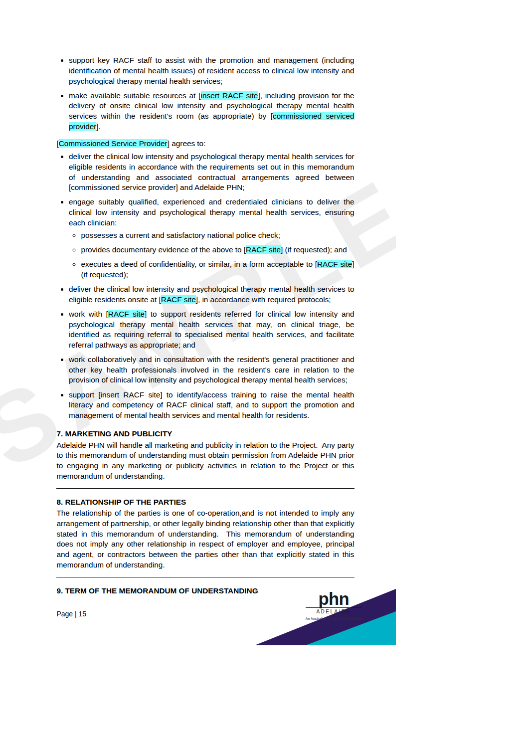SAMPLE
support key RACF staff to assist with the promotion and management (including identification of mental health issues) of resident access to clinical low intensity and psychological therapy mental health services;
make available suitable resources at [insert RACF site], including provision for the delivery of onsite clinical low intensity and psychological therapy mental health services within the resident's room (as appropriate) by [commissioned serviced provider].
[Commissioned Service Provider] agrees to:
deliver the clinical low intensity and psychological therapy mental health services for eligible residents in accordance with the requirements set out in this memorandum of understanding and associated contractual arrangements agreed between [commissioned service provider] and Adelaide PHN;
engage suitably qualified, experienced and credentialed clinicians to deliver the clinical low intensity and psychological therapy mental health services, ensuring each clinician:
possesses a current and satisfactory national police check;
provides documentary evidence of the above to [RACF site] (if requested); and
executes a deed of confidentiality, or similar, in a form acceptable to [RACF site] (if requested);
deliver the clinical low intensity and psychological therapy mental health services to eligible residents onsite at [RACF site], in accordance with required protocols;
work with [RACF site] to support residents referred for clinical low intensity and psychological therapy mental health services that may, on clinical triage, be identified as requiring referral to specialised mental health services, and facilitate referral pathways as appropriate; and
work collaboratively and in consultation with the resident's general practitioner and other key health professionals involved in the resident's care in relation to the provision of clinical low intensity and psychological therapy mental health services;
support [insert RACF site] to identify/access training to raise the mental health literacy and competency of RACF clinical staff, and to support the promotion and management of mental health services and mental health for residents.
7. Marketing and Publicity
Adelaide PHN will handle all marketing and publicity in relation to the Project. Any party to this memorandum of understanding must obtain permission from Adelaide PHN prior to engaging in any marketing or publicity activities in relation to the Project or this memorandum of understanding.
8. Relationship of the Parties
The relationship of the parties is one of co-operation,and is not intended to imply any arrangement of partnership, or other legally binding relationship other than that explicitly stated in this memorandum of understanding. This memorandum of understanding does not imply any other relationship in respect of employer and employee, principal and agent, or contractors between the parties other than that explicitly stated in this memorandum of understanding.
9. Term of the Memorandum of Understanding
Page | 15
phn
ADELAIDE
An Australian Government Initiative